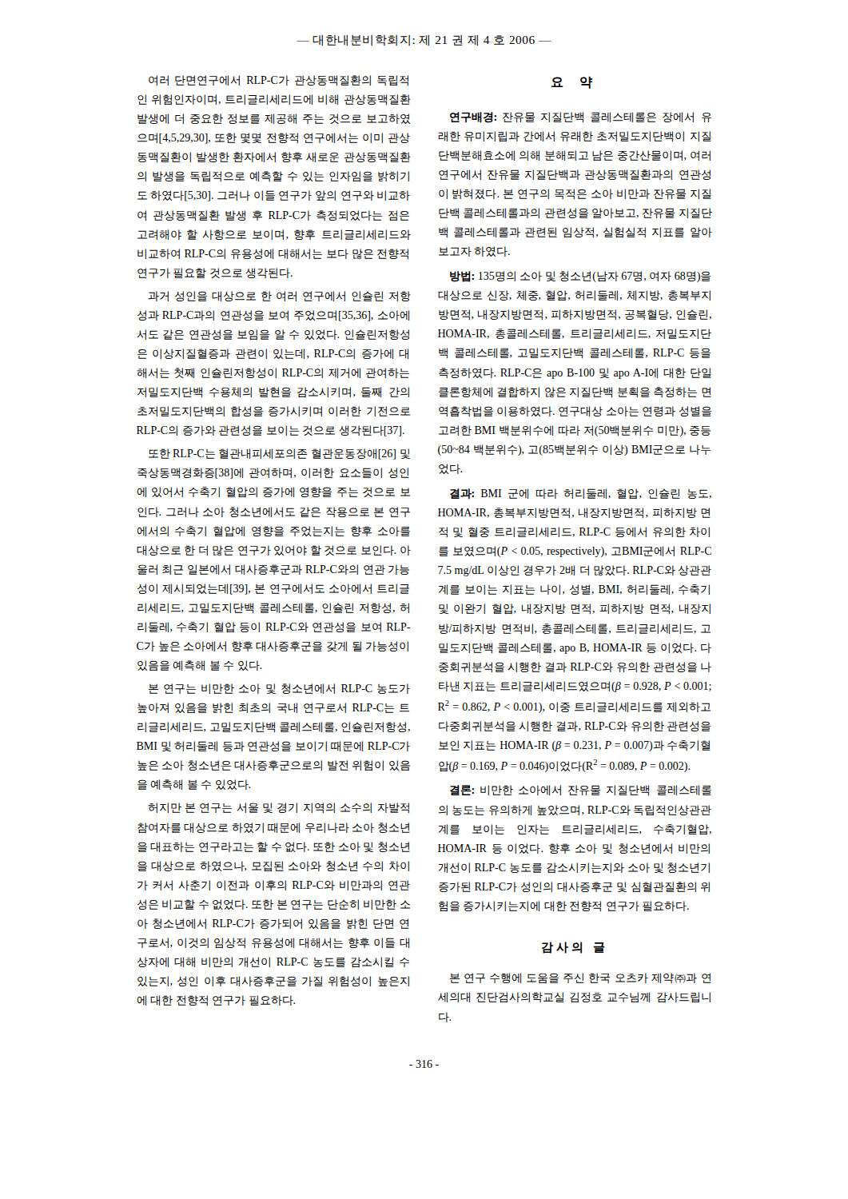― 대한내분비학회지: 제 21 권 제 4 호 2006 ―
여러 단면연구에서 RLP-C가 관상동맥질환의 독립적인 위험인자이며, 트리글리세리드에 비해 관상동맥질환 발생에 더 중요한 정보를 제공해 주는 것으로 보고하였으며[4,5,29,30], 또한 몇몇 전향적 연구에서는 이미 관상동맥질환이 발생한 환자에서 향후 새로운 관상동맥질환의 발생을 독립적으로 예측할 수 있는 인자임을 밝히기도 하였다[5,30]. 그러나 이들 연구가 앞의 연구와 비교하여 관상동맥질환 발생 후 RLP-C가 측정되었다는 점은 고려해야 할 사항으로 보이며, 향후 트리글리세리드와 비교하여 RLP-C의 유용성에 대해서는 보다 많은 전향적 연구가 필요할 것으로 생각된다.
과거 성인을 대상으로 한 여러 연구에서 인슐린 저항성과 RLP-C과의 연관성을 보여 주었으며[35,36], 소아에서도 같은 연관성을 보임을 알 수 있었다. 인슐린저항성은 이상지질혈증과 관련이 있는데, RLP-C의 증가에 대해서는 첫째 인슐린저항성이 RLP-C의 제거에 관여하는 저밀도지단백 수용체의 발현을 감소시키며, 둘째 간의 초저밀도지단백의 합성을 증가시키며 이러한 기전으로 RLP-C의 증가와 관련성을 보이는 것으로 생각된다[37].
또한 RLP-C는 혈관내피세포의존 혈관운동장애[26] 및 죽상동맥경화증[38]에 관여하며, 이러한 요소들이 성인에 있어서 수축기 혈압의 증가에 영향을 주는 것으로 보인다. 그러나 소아 청소년에서도 같은 작용으로 본 연구에서의 수축기 혈압에 영향을 주었는지는 향후 소아를 대상으로 한 더 많은 연구가 있어야 할 것으로 보인다. 아울러 최근 일본에서 대사증후군과 RLP-C와의 연관 가능성이 제시되었는데[39], 본 연구에서도 소아에서 트리글리세리드, 고밀도지단백 콜레스테롤, 인슐린 저항성, 허리둘레, 수축기 혈압 등이 RLP-C와 연관성을 보여 RLP-C가 높은 소아에서 향후 대사증후군을 갖게 될 가능성이 있음을 예측해 볼 수 있다.
본 연구는 비만한 소아 및 청소년에서 RLP-C 농도가 높아져 있음을 밝힌 최초의 국내 연구로서 RLP-C는 트리글리세리드, 고밀도지단백 콜레스테롤, 인슐린저항성, BMI 및 허리둘레 등과 연관성을 보이기 때문에 RLP-C가 높은 소아 청소년은 대사증후군으로의 발전 위험이 있음을 예측해 볼 수 있었다.
허지만 본 연구는 서울 및 경기 지역의 소수의 자발적 참여자를 대상으로 하였기 때문에 우리나라 소아 청소년을 대표하는 연구라고는 할 수 없다. 또한 소아 및 청소년을 대상으로 하였으나, 모집된 소아와 청소년 수의 차이가 커서 사춘기 이전과 이후의 RLP-C와 비만과의 연관성은 비교할 수 없었다. 또한 본 연구는 단순히 비만한 소아 청소년에서 RLP-C가 증가되어 있음을 밝힌 단면 연구로서, 이것의 임상적 유용성에 대해서는 향후 이들 대상자에 대해 비만의 개선이 RLP-C 농도를 감소시킬 수 있는지, 성인 이후 대사증후군을 가질 위험성이 높은지에 대한 전향적 연구가 필요하다.
요 약
연구배경: 잔유물 지질단백 콜레스테롤은 장에서 유래한 유미지립과 간에서 유래한 초저밀도지단백이 지질단백분해효소에 의해 분해되고 남은 중간산물이며, 여러 연구에서 잔유물 지질단백과 관상동맥질환과의 연관성이 밝혀졌다. 본 연구의 목적은 소아 비만과 잔유물 지질단백 콜레스테롤과의 관련성을 알아보고, 잔유물 지질단백 콜레스테롤과 관련된 임상적, 실험실적 지표를 알아보고자 하였다.
방법: 135명의 소아 및 청소년(남자 67명, 여자 68명)을 대상으로 신장, 체중, 혈압, 허리둘레, 체지방, 총복부지방면적, 내장지방면적, 피하지방면적, 공복혈당, 인슐린, HOMA-IR, 총콜레스테롤, 트리글리세리드, 저밀도지단백 콜레스테롤, 고밀도지단백 콜레스테롤, RLP-C 등을 측정하였다. RLP-C은 apo B-100 및 apo A-I에 대한 단일클론항체에 결합하지 않은 지질단백 분획을 측정하는 면역흡착법을 이용하였다. 연구대상 소아는 연령과 성별을 고려한 BMI 백분위수에 따라 저(50백분위수 미만), 중등(50~84 백분위수), 고(85백분위수 이상) BMI군으로 나누었다.
결과: BMI 군에 따라 허리둘레, 혈압, 인슐린 농도, HOMA-IR, 총복부지방면적, 내장지방면적, 피하지방 면적 및 혈중 트리글리세리드, RLP-C 등에서 유의한 차이를 보였으며(P < 0.05, respectively), 고BMI군에서 RLP-C 7.5 mg/dL 이상인 경우가 2배 더 많았다. RLP-C와 상관관계를 보이는 지표는 나이, 성별, BMI, 허리둘레, 수축기 및 이완기 혈압, 내장지방 면적, 피하지방 면적, 내장지방/피하지방 면적비, 총콜레스테롤, 트리글리세리드, 고밀도지단백 콜레스테롤, apo B, HOMA-IR 등 이었다. 다중회귀분석을 시행한 결과 RLP-C와 유의한 관련성을 나타낸 지표는 트리글리세리드였으며(β = 0.928, P < 0.001; R2 = 0.862, P < 0.001), 이중 트리글리세리드를 제외하고 다중회귀분석을 시행한 결과, RLP-C와 유의한 관련성을 보인 지표는 HOMA-IR (β = 0.231, P = 0.007)과 수축기혈압(β = 0.169, P = 0.046)이었다(R2 = 0.089, P = 0.002).
결론: 비만한 소아에서 잔유물 지질단백 콜레스테롤의 농도는 유의하게 높았으며, RLP-C와 독립적인상관관계를 보이는 인자는 트리글리세리드, 수축기혈압, HOMA-IR 등 이었다. 향후 소아 및 청소년에서 비만의 개선이 RLP-C 농도를 감소시키는지와 소아 및 청소년기 증가된 RLP-C가 성인의 대사증후군 및 심혈관질환의 위험을 증가시키는지에 대한 전향적 연구가 필요하다.
감사의 글
본 연구 수행에 도움을 주신 한국 오츠카 제약㈜과 연세의대 진단검사의학교실 김정호 교수님께 감사드립니다.
- 316 -